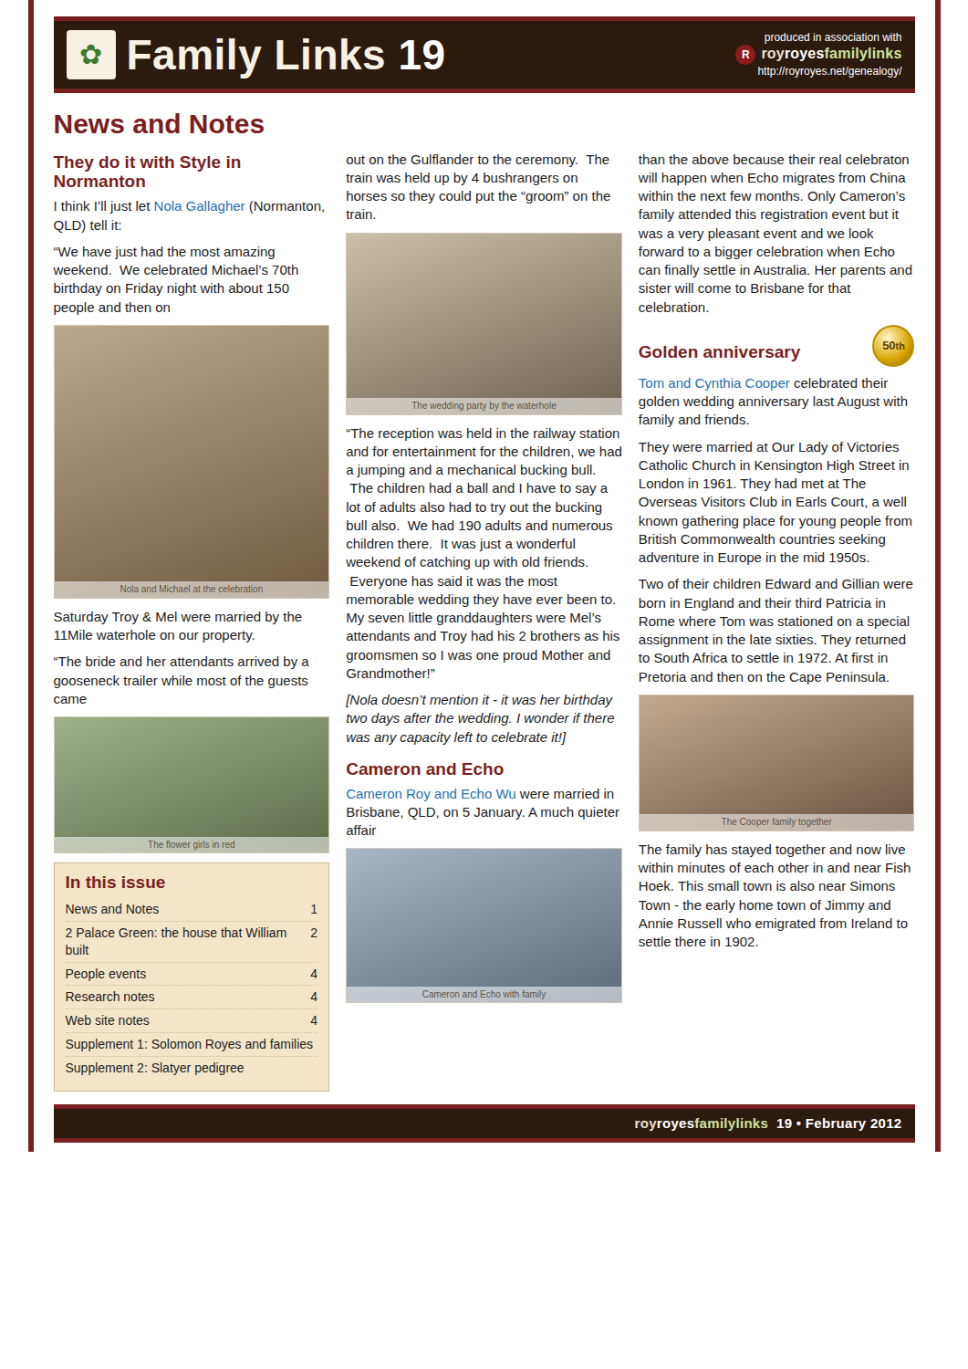✿
Family Links 19
produced in association with
Rroy royes family links
http://royroyes.net/genealogy/
News and Notes
They do it with Style in Normanton
I think I’ll just let Nola Gallagher (Normanton, QLD) tell it:
“We have just had the most amazing weekend. We celebrated Michael’s 70th birthday on Friday night with about 150 people and then on
Saturday Troy & Mel were married by the 11Mile waterhole on our property.
“The bride and her attendants arrived by a gooseneck trailer while most of the guests came
In this issue
News and Notes 1
2 Palace Green: the house that William built 2
People events 4
Research notes 4
Web site notes 4
Supplement 1: Solomon Royes and families
Supplement 2: Slatyer pedigree
out on the Gulflander to the ceremony. The train was held up by 4 bushrangers on horses so they could put the “groom” on the train.
“The reception was held in the railway station and for entertainment for the children, we had a jumping and a mechanical bucking bull. The children had a ball and I have to say a lot of adults also had to try out the bucking bull also. We had 190 adults and numerous children there. It was just a wonderful weekend of catching up with old friends. Everyone has said it was the most memorable wedding they have ever been to. My seven little granddaughters were Mel’s attendants and Troy had his 2 brothers as his groomsmen so I was one proud Mother and Grandmother!”
[Nola doesn’t mention it - it was her birthday two days after the wedding. I wonder if there was any capacity left to celebrate it!]
Cameron and Echo
Cameron Roy and Echo Wu were married in Brisbane, QLD, on 5 January. A much quieter affair
than the above because their real celebraton will happen when Echo migrates from China within the next few months. Only Cameron’s family attended this registration event but it was a very pleasant event and we look forward to a bigger celebration when Echo can finally settle in Australia. Her parents and sister will come to Brisbane for that celebration.
Golden anniversary
50th
Tom and Cynthia Cooper celebrated their golden wedding anniversary last August with family and friends.
They were married at Our Lady of Victories Catholic Church in Kensington High Street in London in 1961. They had met at The Overseas Visitors Club in Earls Court, a well known gathering place for young people from British Commonwealth countries seeking adventure in Europe in the mid 1950s.
Two of their children Edward and Gillian were born in England and their third Patricia in Rome where Tom was stationed on a special assignment in the late sixties. They returned to South Africa to settle in 1972. At first in Pretoria and then on the Cape Peninsula.
The family has stayed together and now live within minutes of each other in and near Fish Hoek. This small town is also near Simons Town - the early home town of Jimmy and Annie Russell who emigrated from Ireland to settle there in 1902.
roy royes family links 19 • February 2012